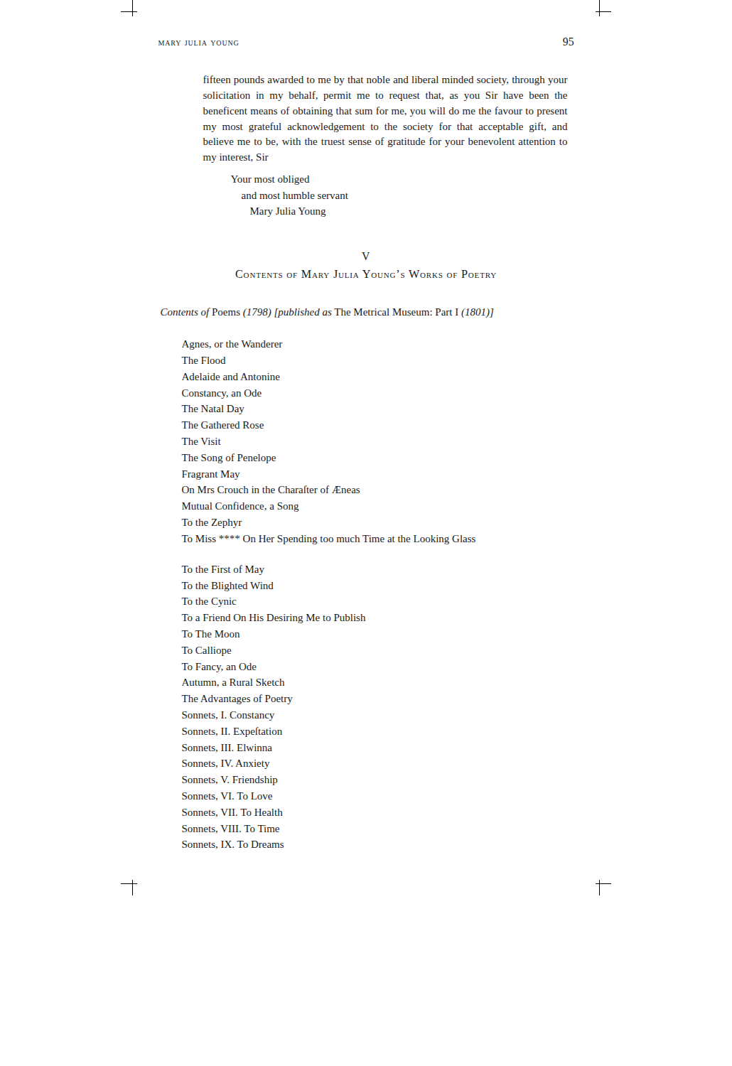mary julia young 95
fifteen pounds awarded to me by that noble and liberal minded society, through your solicitation in my behalf, permit me to request that, as you Sir have been the beneficent means of obtaining that sum for me, you will do me the favour to present my most grateful acknowledgement to the society for that acceptable gift, and believe me to be, with the truest sense of gratitude for your benevolent attention to my interest, Sir
Your most obliged
and most humble servant
Mary Julia Young
V
Contents of Mary Julia Young’s Works of Poetry
Contents of Poems (1798) [published as The Metrical Museum: Part I (1801)]
Agnes, or the Wanderer
The Flood
Adelaide and Antonine
Constancy, an Ode
The Natal Day
The Gathered Rose
The Visit
The Song of Penelope
Fragrant May
On Mrs Crouch in the Charaſter of Æneas
Mutual Confidence, a Song
To the Zephyr
To Miss **** On Her Spending too much Time at the Looking Glass
To the First of May
To the Blighted Wind
To the Cynic
To a Friend On His Desiring Me to Publish
To The Moon
To Calliope
To Fancy, an Ode
Autumn, a Rural Sketch
The Advantages of Poetry
Sonnets, I. Constancy
Sonnets, II. Expeſtation
Sonnets, III. Elwinna
Sonnets, IV. Anxiety
Sonnets, V. Friendship
Sonnets, VI. To Love
Sonnets, VII. To Health
Sonnets, VIII. To Time
Sonnets, IX. To Dreams